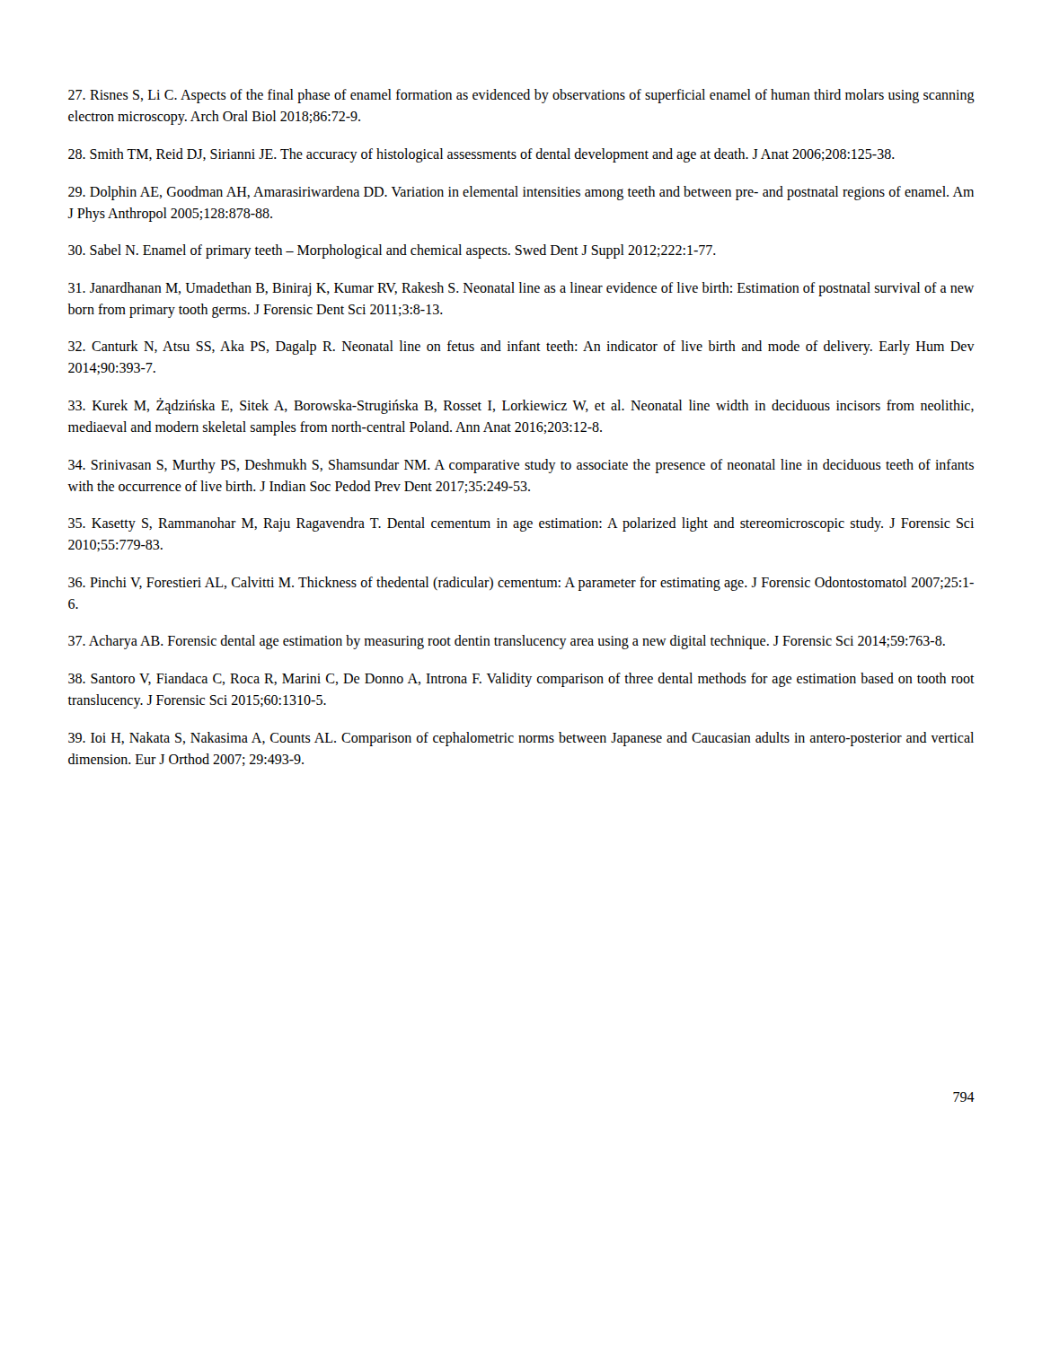Risnes S, Li C. Aspects of the final phase of enamel formation as evidenced by observations of superficial enamel of human third molars using scanning electron microscopy. Arch Oral Biol 2018;86:72-9.
Smith TM, Reid DJ, Sirianni JE. The accuracy of histological assessments of dental development and age at death. J Anat 2006;208:125-38.
Dolphin AE, Goodman AH, Amarasiriwardena DD. Variation in elemental intensities among teeth and between pre- and postnatal regions of enamel. Am J Phys Anthropol 2005;128:878-88.
Sabel N. Enamel of primary teeth – Morphological and chemical aspects. Swed Dent J Suppl 2012;222:1-77.
Janardhanan M, Umadethan B, Biniraj K, Kumar RV, Rakesh S. Neonatal line as a linear evidence of live birth: Estimation of postnatal survival of a new born from primary tooth germs. J Forensic Dent Sci 2011;3:8-13.
Canturk N, Atsu SS, Aka PS, Dagalp R. Neonatal line on fetus and infant teeth: An indicator of live birth and mode of delivery. Early Hum Dev 2014;90:393-7.
Kurek M, Żądzińska E, Sitek A, Borowska-Strugińska B, Rosset I, Lorkiewicz W, et al. Neonatal line width in deciduous incisors from neolithic, mediaeval and modern skeletal samples from north-central Poland. Ann Anat 2016;203:12-8.
Srinivasan S, Murthy PS, Deshmukh S, Shamsundar NM. A comparative study to associate the presence of neonatal line in deciduous teeth of infants with the occurrence of live birth. J Indian Soc Pedod Prev Dent 2017;35:249-53.
Kasetty S, Rammanohar M, Raju Ragavendra T. Dental cementum in age estimation: A polarized light and stereomicroscopic study. J Forensic Sci 2010;55:779-83.
Pinchi V, Forestieri AL, Calvitti M. Thickness of thedental (radicular) cementum: A parameter for estimating age. J Forensic Odontostomatol 2007;25:1-6.
Acharya AB. Forensic dental age estimation by measuring root dentin translucency area using a new digital technique. J Forensic Sci 2014;59:763-8.
Santoro V, Fiandaca C, Roca R, Marini C, De Donno A, Introna F. Validity comparison of three dental methods for age estimation based on tooth root translucency. J Forensic Sci 2015;60:1310-5.
Ioi H, Nakata S, Nakasima A, Counts AL. Comparison of cephalometric norms between Japanese and Caucasian adults in antero-posterior and vertical dimension. Eur J Orthod 2007; 29:493-9.
794